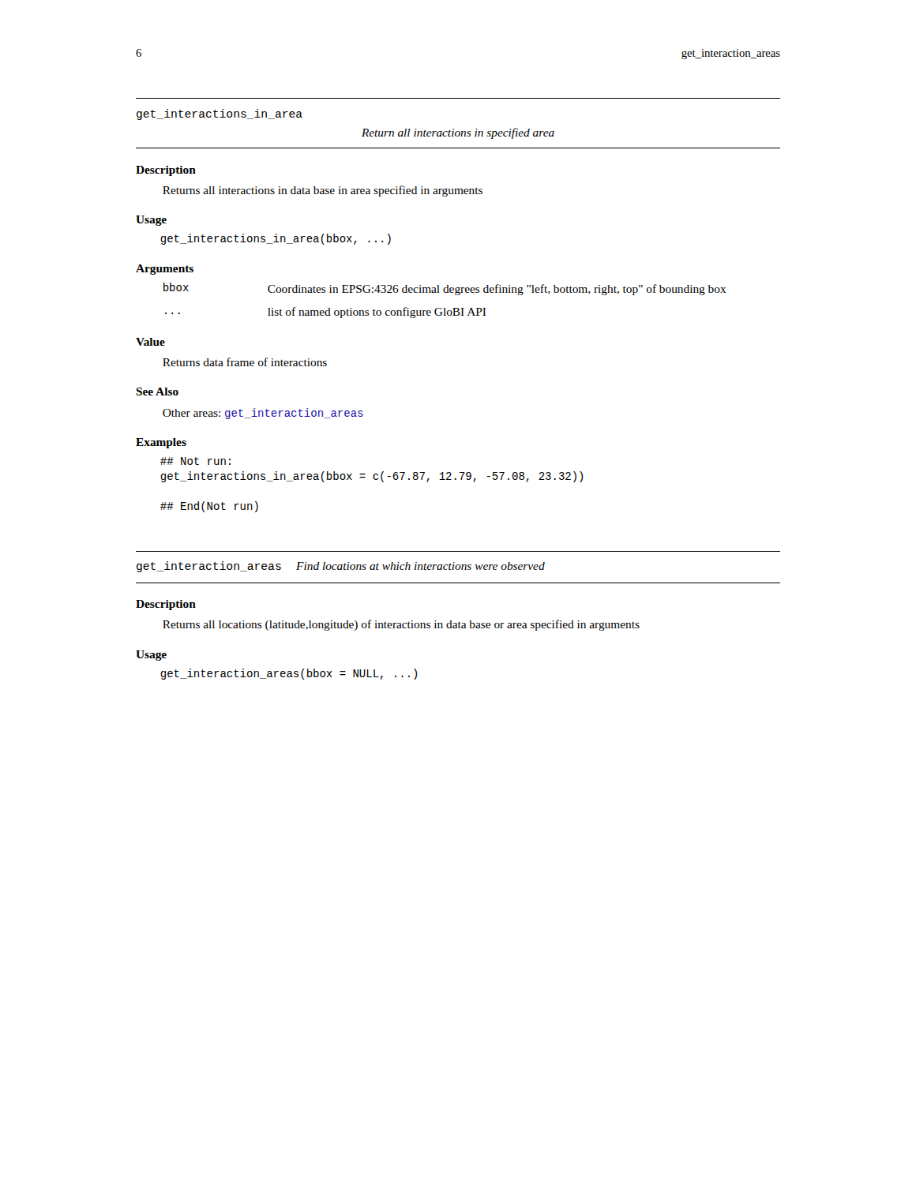6 get_interaction_areas
get_interactions_in_area Return all interactions in specified area
Description
Returns all interactions in data base in area specified in arguments
Usage
get_interactions_in_area(bbox, ...)
Arguments
bbox
Coordinates in EPSG:4326 decimal degrees defining "left, bottom, right, top" of bounding box
...
list of named options to configure GloBI API
Value
Returns data frame of interactions
See Also
Other areas: get_interaction_areas
Examples
## Not run: 
get_interactions_in_area(bbox = c(-67.87, 12.79, -57.08, 23.32))

## End(Not run)
get_interaction_areas Find locations at which interactions were observed
Description
Returns all locations (latitude,longitude) of interactions in data base or area specified in arguments
Usage
get_interaction_areas(bbox = NULL, ...)